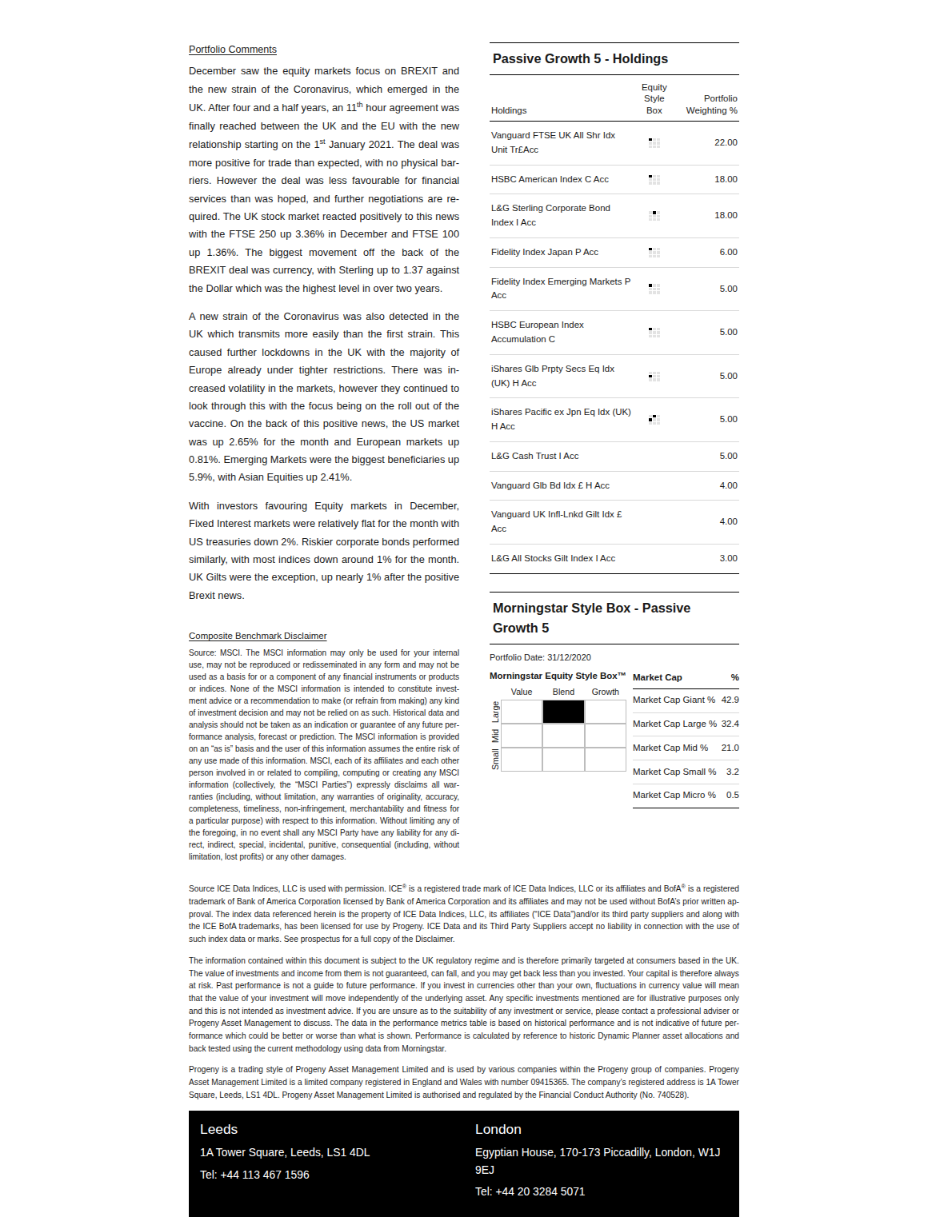Portfolio Comments
December saw the equity markets focus on BREXIT and the new strain of the Coronavirus, which emerged in the UK. After four and a half years, an 11th hour agreement was finally reached between the UK and the EU with the new relationship starting on the 1st January 2021. The deal was more positive for trade than expected, with no physical barriers. However the deal was less favourable for financial services than was hoped, and further negotiations are required. The UK stock market reacted positively to this news with the FTSE 250 up 3.36% in December and FTSE 100 up 1.36%. The biggest movement off the back of the BREXIT deal was currency, with Sterling up to 1.37 against the Dollar which was the highest level in over two years.
A new strain of the Coronavirus was also detected in the UK which transmits more easily than the first strain. This caused further lockdowns in the UK with the majority of Europe already under tighter restrictions. There was increased volatility in the markets, however they continued to look through this with the focus being on the roll out of the vaccine. On the back of this positive news, the US market was up 2.65% for the month and European markets up 0.81%. Emerging Markets were the biggest beneficiaries up 5.9%, with Asian Equities up 2.41%.
With investors favouring Equity markets in December, Fixed Interest markets were relatively flat for the month with US treasuries down 2%. Riskier corporate bonds performed similarly, with most indices down around 1% for the month. UK Gilts were the exception, up nearly 1% after the positive Brexit news.
Composite Benchmark Disclaimer
Source: MSCI. The MSCI information may only be used for your internal use, may not be reproduced or redisseminated in any form and may not be used as a basis for or a component of any financial instruments or products or indices. None of the MSCI information is intended to constitute investment advice or a recommendation to make (or refrain from making) any kind of investment decision and may not be relied on as such. Historical data and analysis should not be taken as an indication or guarantee of any future performance analysis, forecast or prediction. The MSCI information is provided on an “as is” basis and the user of this information assumes the entire risk of any use made of this information. MSCI, each of its affiliates and each other person involved in or related to compiling, computing or creating any MSCI information (collectively, the “MSCI Parties”) expressly disclaims all warranties (including, without limitation, any warranties of originality, accuracy, completeness, timeliness, non-infringement, merchantability and fitness for a particular purpose) with respect to this information. Without limiting any of the foregoing, in no event shall any MSCI Party have any liability for any direct, indirect, special, incidental, punitive, consequential (including, without limitation, lost profits) or any other damages.
Passive Growth 5 - Holdings
| Holdings | Equity Style Box | Portfolio Weighting % |
| --- | --- | --- |
| Vanguard FTSE UK All Shr Idx Unit Tr£Acc | | 22.00 |
| HSBC American Index C Acc | | 18.00 |
| L&G Sterling Corporate Bond Index I Acc | | 18.00 |
| Fidelity Index Japan P Acc | | 6.00 |
| Fidelity Index Emerging Markets P Acc | | 5.00 |
| HSBC European Index Accumulation C | | 5.00 |
| iShares Glb Prpty Secs Eq Idx (UK) H Acc | | 5.00 |
| iShares Pacific ex Jpn Eq Idx (UK) H Acc | | 5.00 |
| L&G Cash Trust I Acc | | 5.00 |
| Vanguard Glb Bd Idx £ H Acc | | 4.00 |
| Vanguard UK Infl-Lnkd Gilt Idx £ Acc | | 4.00 |
| L&G All Stocks Gilt Index I Acc | | 3.00 |
Morningstar Style Box - Passive Growth 5
Portfolio Date: 31/12/2020
Morningstar Equity Style Box™
Value
Blend
Growth
Large
Mid
Small
| Market Cap | % |
| --- | --- |
| Market Cap Giant % | 42.9 |
| Market Cap Large % | 32.4 |
| Market Cap Mid % | 21.0 |
| Market Cap Small % | 3.2 |
| Market Cap Micro % | 0.5 |
Source ICE Data Indices, LLC is used with permission. ICE® is a registered trade mark of ICE Data Indices, LLC or its affiliates and BofA® is a registered trademark of Bank of America Corporation licensed by Bank of America Corporation and its affiliates and may not be used without BofA’s prior written approval. The index data referenced herein is the property of ICE Data Indices, LLC, its affiliates (“ICE Data”)and/or its third party suppliers and along with the ICE BofA trademarks, has been licensed for use by Progeny. ICE Data and its Third Party Suppliers accept no liability in connection with the use of such index data or marks. See prospectus for a full copy of the Disclaimer.
The information contained within this document is subject to the UK regulatory regime and is therefore primarily targeted at consumers based in the UK. The value of investments and income from them is not guaranteed, can fall, and you may get back less than you invested. Your capital is therefore always at risk. Past performance is not a guide to future performance. If you invest in currencies other than your own, fluctuations in currency value will mean that the value of your investment will move independently of the underlying asset. Any specific investments mentioned are for illustrative purposes only and this is not intended as investment advice. If you are unsure as to the suitability of any investment or service, please contact a professional adviser or Progeny Asset Management to discuss. The data in the performance metrics table is based on historical performance and is not indicative of future performance which could be better or worse than what is shown. Performance is calculated by reference to historic Dynamic Planner asset allocations and back tested using the current methodology using data from Morningstar.
Progeny is a trading style of Progeny Asset Management Limited and is used by various companies within the Progeny group of companies. Progeny Asset Management Limited is a limited company registered in England and Wales with number 09415365. The company’s registered address is 1A Tower Square, Leeds, LS1 4DL. Progeny Asset Management Limited is authorised and regulated by the Financial Conduct Authority (No. 740528).
Leeds
1A Tower Square, Leeds, LS1 4DL
Tel: +44 113 467 1596
London
Egyptian House, 170-173 Piccadilly, London, W1J 9EJ
Tel: +44 20 3284 5071